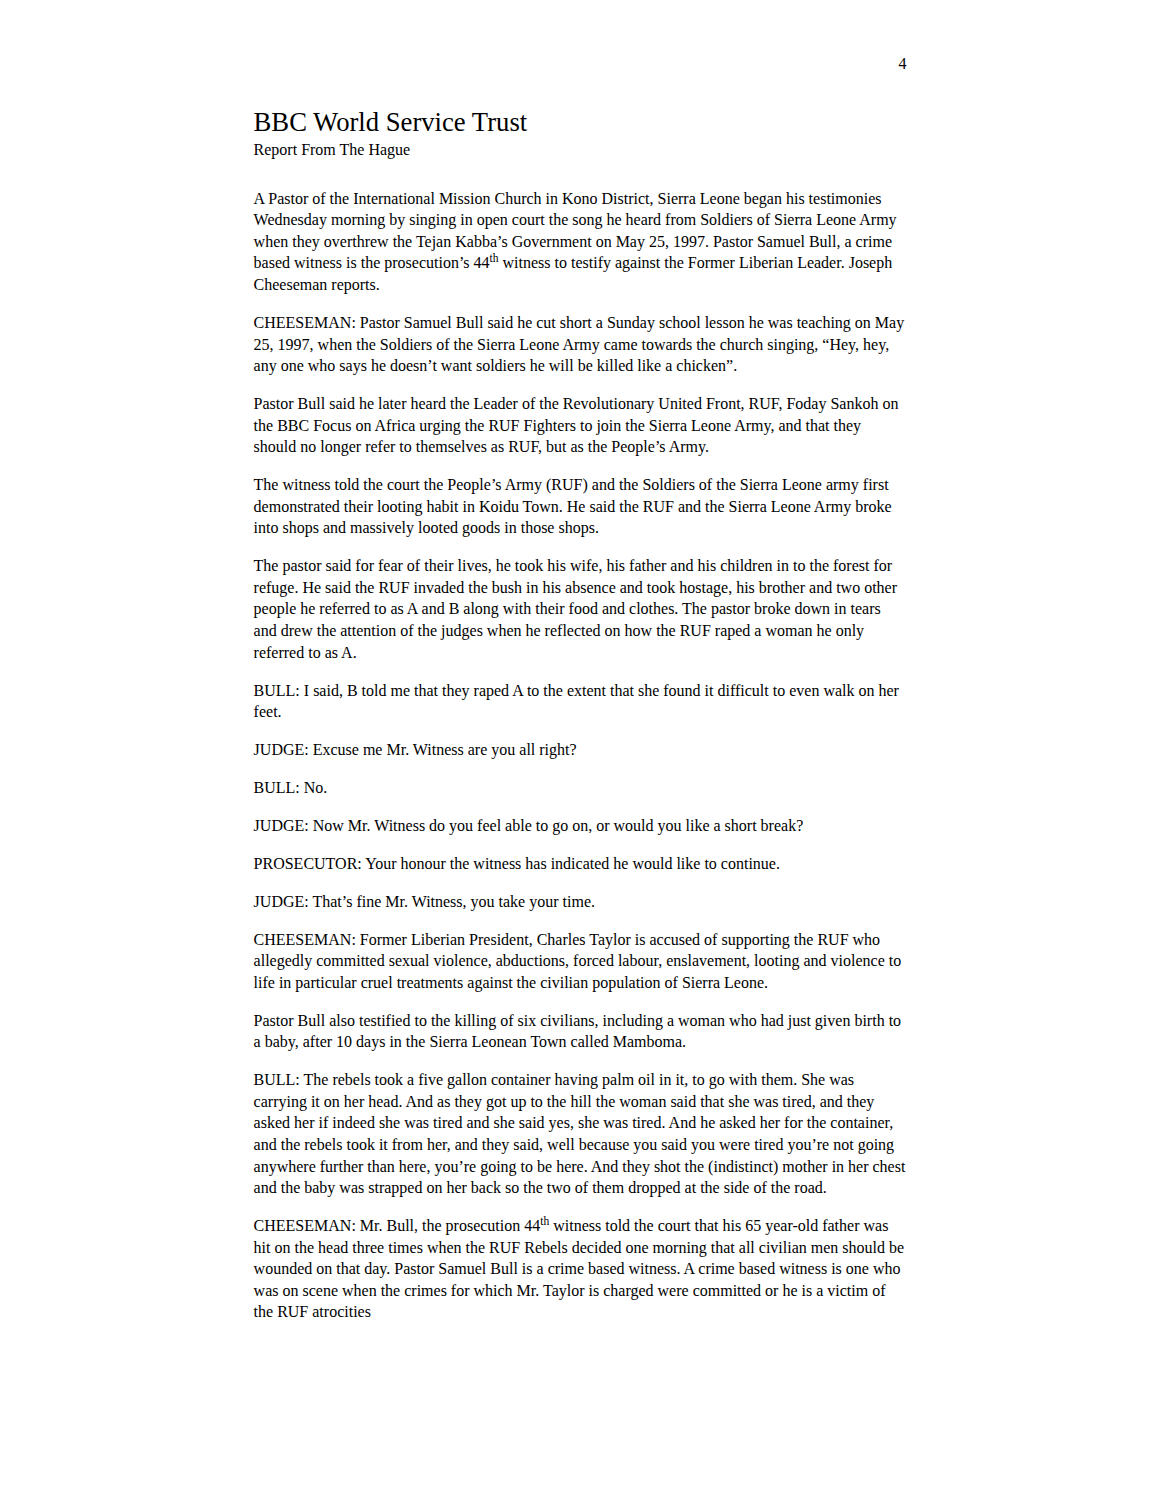4
BBC World Service Trust
Report From The Hague
A Pastor of the International Mission Church in Kono District, Sierra Leone began his testimonies Wednesday morning by singing in open court the song he heard from Soldiers of Sierra Leone Army when they overthrew the Tejan Kabba’s Government on May 25, 1997. Pastor Samuel Bull, a crime based witness is the prosecution’s 44th witness to testify against the Former Liberian Leader. Joseph Cheeseman reports.
CHEESEMAN: Pastor Samuel Bull said he cut short a Sunday school lesson he was teaching on May 25, 1997, when the Soldiers of the Sierra Leone Army came towards the church singing, “Hey, hey, any one who says he doesn’t want soldiers he will be killed like a chicken”.
Pastor Bull said he later heard the Leader of the Revolutionary United Front, RUF, Foday Sankoh on the BBC Focus on Africa urging the RUF Fighters to join the Sierra Leone Army, and that they should no longer refer to themselves as RUF, but as the People’s Army.
The witness told the court the People’s Army (RUF) and the Soldiers of the Sierra Leone army first demonstrated their looting habit in Koidu Town. He said the RUF and the Sierra Leone Army broke into shops and massively looted goods in those shops.
The pastor said for fear of their lives, he took his wife, his father and his children in to the forest for refuge. He said the RUF invaded the bush in his absence and took hostage, his brother and two other people he referred to as A and B along with their food and clothes. The pastor broke down in tears and drew the attention of the judges when he reflected on how the RUF raped a woman he only referred to as A.
BULL: I said, B told me that they raped A to the extent that she found it difficult to even walk on her feet.
JUDGE: Excuse me Mr. Witness are you all right?
BULL: No.
JUDGE: Now Mr. Witness do you feel able to go on, or would you like a short break?
PROSECUTOR: Your honour the witness has indicated he would like to continue.
JUDGE: That’s fine Mr. Witness, you take your time.
CHEESEMAN: Former Liberian President, Charles Taylor is accused of supporting the RUF who allegedly committed sexual violence, abductions, forced labour, enslavement, looting and violence to life in particular cruel treatments against the civilian population of Sierra Leone.
Pastor Bull also testified to the killing of six civilians, including a woman who had just given birth to a baby, after 10 days in the Sierra Leonean Town called Mamboma.
BULL: The rebels took a five gallon container having palm oil in it, to go with them. She was carrying it on her head. And as they got up to the hill the woman said that she was tired, and they asked her if indeed she was tired and she said yes, she was tired. And he asked her for the container, and the rebels took it from her, and they said, well because you said you were tired you’re not going anywhere further than here, you’re going to be here. And they shot the (indistinct) mother in her chest and the baby was strapped on her back so the two of them dropped at the side of the road.
CHEESEMAN: Mr. Bull, the prosecution 44th witness told the court that his 65 year-old father was hit on the head three times when the RUF Rebels decided one morning that all civilian men should be wounded on that day. Pastor Samuel Bull is a crime based witness. A crime based witness is one who was on scene when the crimes for which Mr. Taylor is charged were committed or he is a victim of the RUF atrocities